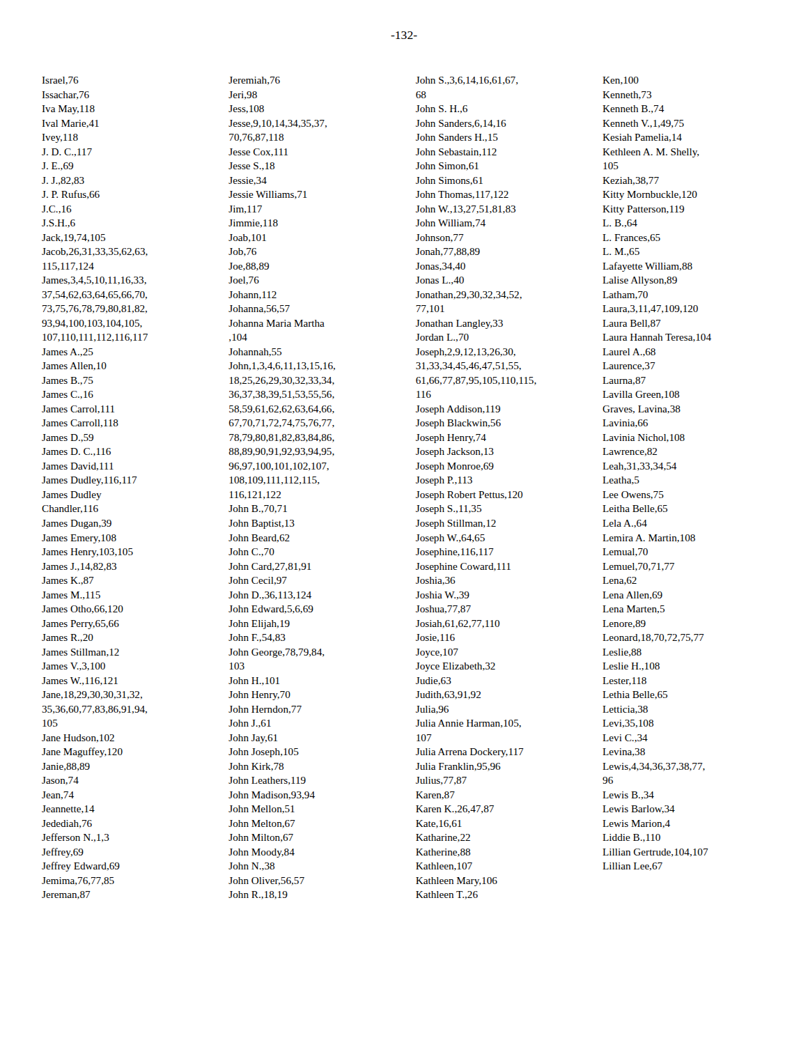-132-
Israel,76
Issachar,76
Iva May,118
Ival Marie,41
Ivey,118
J. D. C.,117
J. E.,69
J. J.,82,83
J. P. Rufus,66
J.C.,16
J.S.H.,6
Jack,19,74,105
Jacob,26,31,33,35,62,63,
115,117,124
James,3,4,5,10,11,16,33,
37,54,62,63,64,65,66,70,
73,75,76,78,79,80,81,82,
93,94,100,103,104,105,
107,110,111,112,116,117
James A.,25
James Allen,10
James B.,75
James C.,16
James Carrol,111
James Carroll,118
James D.,59
James D. C.,116
James David,111
James Dudley,116,117
James Dudley
Chandler,116
James Dugan,39
James Emery,108
James Henry,103,105
James J.,14,82,83
James K.,87
James M.,115
James Otho,66,120
James Perry,65,66
James R.,20
James Stillman,12
James V.,3,100
James W.,116,121
Jane,18,29,30,30,31,32,
35,36,60,77,83,86,91,94,
105
Jane Hudson,102
Jane Maguffey,120
Janie,88,89
Jason,74
Jean,74
Jeannette,14
Jedediah,76
Jefferson N.,1,3
Jeffrey,69
Jeffrey Edward,69
Jemima,76,77,85
Jereman,87
Jeremiah,76
Jeri,98
Jess,108
Jesse,9,10,14,34,35,37,
70,76,87,118
Jesse Cox,111
Jesse S.,18
Jessie,34
Jessie Williams,71
Jim,117
Jimmie,118
Joab,101
Job,76
Joe,88,89
Joel,76
Johann,112
Johanna,56,57
Johanna Maria Martha
,104
Johannah,55
John,1,3,4,6,11,13,15,16,
18,25,26,29,30,32,33,34,
36,37,38,39,51,53,55,56,
58,59,61,62,62,63,64,66,
67,70,71,72,74,75,76,77,
78,79,80,81,82,83,84,86,
88,89,90,91,92,93,94,95,
96,97,100,101,102,107,
108,109,111,112,115,
116,121,122
John B.,70,71
John Baptist,13
John Beard,62
John C.,70
John Card,27,81,91
John Cecil,97
John D.,36,113,124
John Edward,5,6,69
John Elijah,19
John F.,54,83
John George,78,79,84,
103
John H.,101
John Henry,70
John Herndon,77
John J.,61
John Jay,61
John Joseph,105
John Kirk,78
John Leathers,119
John Madison,93,94
John Mellon,51
John Melton,67
John Milton,67
John Moody,84
John N.,38
John Oliver,56,57
John R.,18,19
John S.,3,6,14,16,61,67,
68
John S. H.,6
John Sanders,6,14,16
John Sanders H.,15
John Sebastain,112
John Simon,61
John Simons,61
John Thomas,117,122
John W.,13,27,51,81,83
John William,74
Johnson,77
Jonah,77,88,89
Jonas,34,40
Jonas L.,40
Jonathan,29,30,32,34,52,
77,101
Jonathan Langley,33
Jordan L.,70
Joseph,2,9,12,13,26,30,
31,33,34,45,46,47,51,55,
61,66,77,87,95,105,110,115,
116
Joseph Addison,119
Joseph Blackwin,56
Joseph Henry,74
Joseph Jackson,13
Joseph Monroe,69
Joseph P.,113
Joseph Robert Pettus,120
Joseph S.,11,35
Joseph Stillman,12
Joseph W.,64,65
Josephine,116,117
Josephine Coward,111
Joshia,36
Joshia W.,39
Joshua,77,87
Josiah,61,62,77,110
Josie,116
Joyce,107
Joyce Elizabeth,32
Judie,63
Judith,63,91,92
Julia,96
Julia Annie Harman,105,
107
Julia Arrena Dockery,117
Julia Franklin,95,96
Julius,77,87
Karen,87
Karen K.,26,47,87
Kate,16,61
Katharine,22
Katherine,88
Kathleen,107
Kathleen Mary,106
Kathleen T.,26
Ken,100
Kenneth,73
Kenneth B.,74
Kenneth V.,1,49,75
Kesiah Pamelia,14
Kethleen A. M. Shelly,
105
Keziah,38,77
Kitty Mornbuckle,120
Kitty Patterson,119
L. B.,64
L. Frances,65
L. M.,65
Lafayette William,88
Lalise Allyson,89
Latham,70
Laura,3,11,47,109,120
Laura Bell,87
Laura Hannah Teresa,104
Laurel A.,68
Laurence,37
Laurna,87
Lavilla Green,108
Graves, Lavina,38
Lavinia,66
Lavinia Nichol,108
Lawrence,82
Leah,31,33,34,54
Leatha,5
Lee Owens,75
Leitha Belle,65
Lela A.,64
Lemira A. Martin,108
Lemual,70
Lemuel,70,71,77
Lena,62
Lena Allen,69
Lena Marten,5
Lenore,89
Leonard,18,70,72,75,77
Leslie,88
Leslie H.,108
Lester,118
Lethia Belle,65
Letticia,38
Levi,35,108
Levi C.,34
Levina,38
Lewis,4,34,36,37,38,77,
96
Lewis B.,34
Lewis Barlow,34
Lewis Marion,4
Liddie B.,110
Lillian Gertrude,104,107
Lillian Lee,67